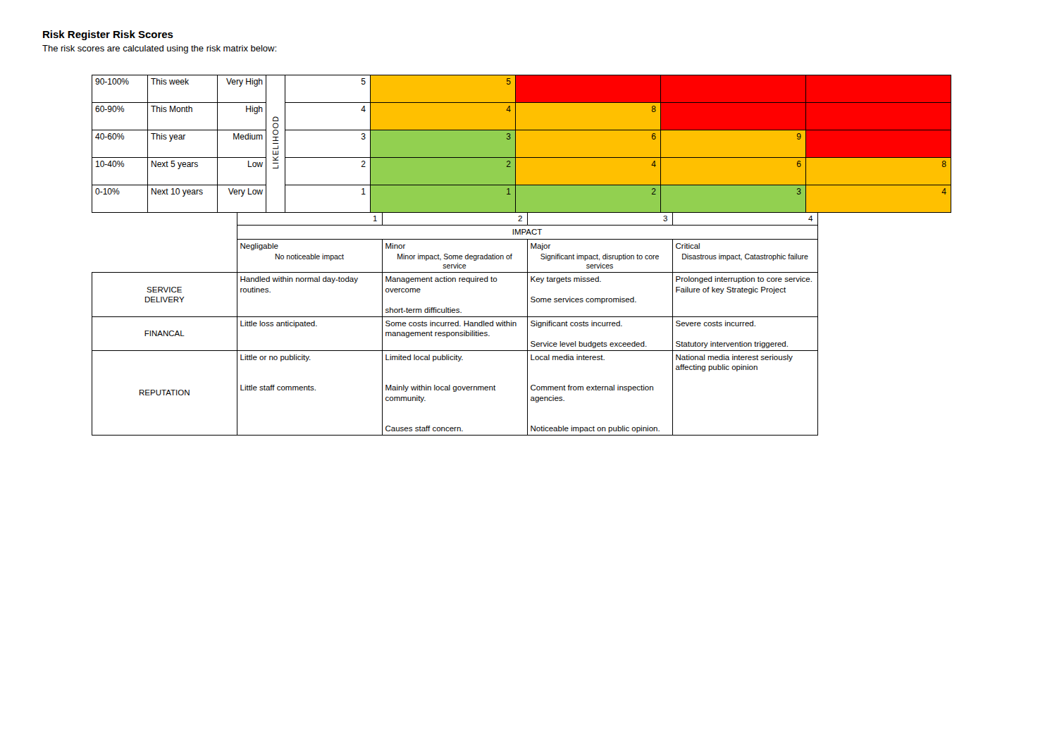Risk Register Risk Scores
The risk scores are calculated using the risk matrix below:
| 90-100% | This week | Very High | LIKELIHOOD | 5 | 5 | 10 | 15 | 20 |
| 60-90% | This Month | High | 4 | 4 | 8 | 12 | 16 |
| 40-60% | This year | Medium | 3 | 3 | 6 | 9 | 12 |
| 10-40% | Next 5 years | Low | 2 | 2 | 4 | 6 | 8 |
| 0-10% | Next 10 years | Very Low | 1 | 1 | 2 | 3 | 4 |
| | 1 | 2 | 3 | 4 |
| | IMPACT |
| | Negligable No noticeable impact | Minor Minor impact, Some degradation of service | Major Significant impact, disruption to core services | Critical Disastrous impact, Catastrophic failure |
| SERVICE DELIVERY | Handled within normal day-today routines. | Management action required to overcome short-term difficulties. | Key targets missed. Some services compromised. | Prolonged interruption to core service. Failure of key Strategic Project |
| FINANCAL | Little loss anticipated. | Some costs incurred. Handled within management responsibilities. | Significant costs incurred. Service level budgets exceeded. | Severe costs incurred. Statutory intervention triggered. |
| REPUTATION | Little or no publicity. Little staff comments. | Limited local publicity. Mainly within local government community. Causes staff concern. | Local media interest. Comment from external inspection agencies. Noticeable impact on public opinion. | National media interest seriously affecting public opinion |